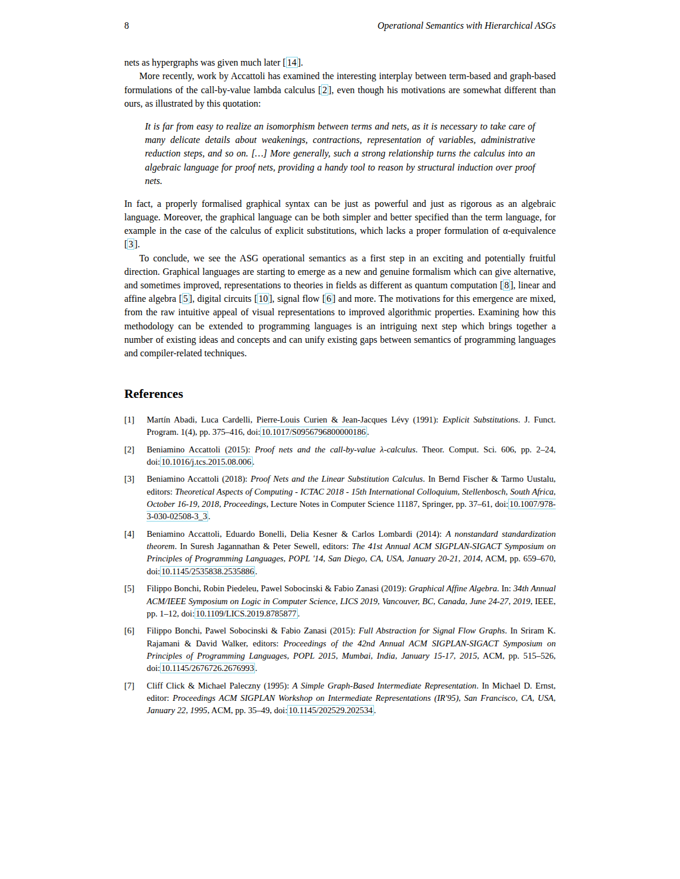8 Operational Semantics with Hierarchical ASGs
nets as hypergraphs was given much later [14].
More recently, work by Accattoli has examined the interesting interplay between term-based and graph-based formulations of the call-by-value lambda calculus [2], even though his motivations are somewhat different than ours, as illustrated by this quotation:
It is far from easy to realize an isomorphism between terms and nets, as it is necessary to take care of many delicate details about weakenings, contractions, representation of variables, administrative reduction steps, and so on. […] More generally, such a strong relationship turns the calculus into an algebraic language for proof nets, providing a handy tool to reason by structural induction over proof nets.
In fact, a properly formalised graphical syntax can be just as powerful and just as rigorous as an algebraic language. Moreover, the graphical language can be both simpler and better specified than the term language, for example in the case of the calculus of explicit substitutions, which lacks a proper formulation of α-equivalence [3].
To conclude, we see the ASG operational semantics as a first step in an exciting and potentially fruitful direction. Graphical languages are starting to emerge as a new and genuine formalism which can give alternative, and sometimes improved, representations to theories in fields as different as quantum computation [8], linear and affine algebra [5], digital circuits [10], signal flow [6] and more. The motivations for this emergence are mixed, from the raw intuitive appeal of visual representations to improved algorithmic properties. Examining how this methodology can be extended to programming languages is an intriguing next step which brings together a number of existing ideas and concepts and can unify existing gaps between semantics of programming languages and compiler-related techniques.
References
[1] Martín Abadi, Luca Cardelli, Pierre-Louis Curien & Jean-Jacques Lévy (1991): Explicit Substitutions. J. Funct. Program. 1(4), pp. 375–416, doi: 10.1017/S0956796800000186.
[2] Beniamino Accattoli (2015): Proof nets and the call-by-value λ-calculus. Theor. Comput. Sci. 606, pp. 2–24, doi: 10.1016/j.tcs.2015.08.006.
[3] Beniamino Accattoli (2018): Proof Nets and the Linear Substitution Calculus. In Bernd Fischer & Tarmo Uustalu, editors: Theoretical Aspects of Computing - ICTAC 2018 - 15th International Colloquium, Stellenbosch, South Africa, October 16-19, 2018, Proceedings, Lecture Notes in Computer Science 11187, Springer, pp. 37–61, doi: 10.1007/978-3-030-02508-3_3.
[4] Beniamino Accattoli, Eduardo Bonelli, Delia Kesner & Carlos Lombardi (2014): A nonstandard standardization theorem. In Suresh Jagannathan & Peter Sewell, editors: The 41st Annual ACM SIGPLAN-SIGACT Symposium on Principles of Programming Languages, POPL '14, San Diego, CA, USA, January 20-21, 2014, ACM, pp. 659–670, doi: 10.1145/2535838.2535886.
[5] Filippo Bonchi, Robin Piedeleu, Pawel Sobocinski & Fabio Zanasi (2019): Graphical Affine Algebra. In: 34th Annual ACM/IEEE Symposium on Logic in Computer Science, LICS 2019, Vancouver, BC, Canada, June 24-27, 2019, IEEE, pp. 1–12, doi: 10.1109/LICS.2019.8785877.
[6] Filippo Bonchi, Pawel Sobocinski & Fabio Zanasi (2015): Full Abstraction for Signal Flow Graphs. In Sriram K. Rajamani & David Walker, editors: Proceedings of the 42nd Annual ACM SIGPLAN-SIGACT Symposium on Principles of Programming Languages, POPL 2015, Mumbai, India, January 15-17, 2015, ACM, pp. 515–526, doi: 10.1145/2676726.2676993.
[7] Cliff Click & Michael Paleczny (1995): A Simple Graph-Based Intermediate Representation. In Michael D. Ernst, editor: Proceedings ACM SIGPLAN Workshop on Intermediate Representations (IR'95), San Francisco, CA, USA, January 22, 1995, ACM, pp. 35–49, doi: 10.1145/202529.202534.